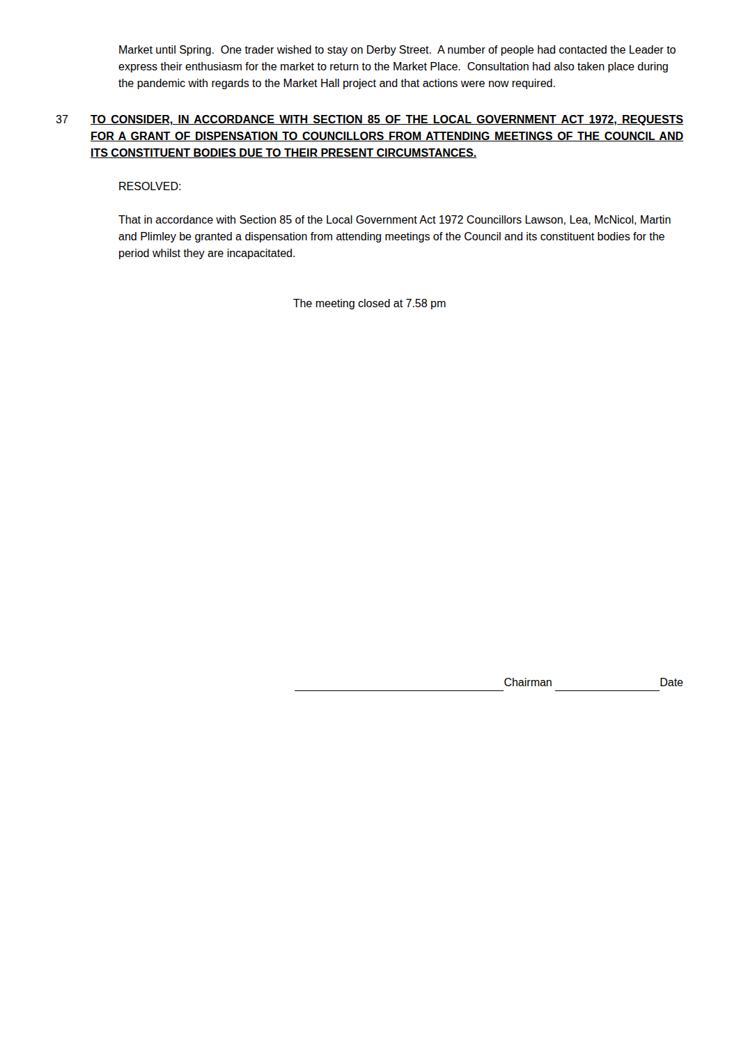Market until Spring. One trader wished to stay on Derby Street. A number of people had contacted the Leader to express their enthusiasm for the market to return to the Market Place. Consultation had also taken place during the pandemic with regards to the Market Hall project and that actions were now required.
37
TO CONSIDER, IN ACCORDANCE WITH SECTION 85 OF THE LOCAL GOVERNMENT ACT 1972, REQUESTS FOR A GRANT OF DISPENSATION TO COUNCILLORS FROM ATTENDING MEETINGS OF THE COUNCIL AND ITS CONSTITUENT BODIES DUE TO THEIR PRESENT CIRCUMSTANCES.
RESOLVED:
That in accordance with Section 85 of the Local Government Act 1972 Councillors Lawson, Lea, McNicol, Martin and Plimley be granted a dispensation from attending meetings of the Council and its constituent bodies for the period whilst they are incapacitated.
The meeting closed at 7.58 pm
Chairman Date